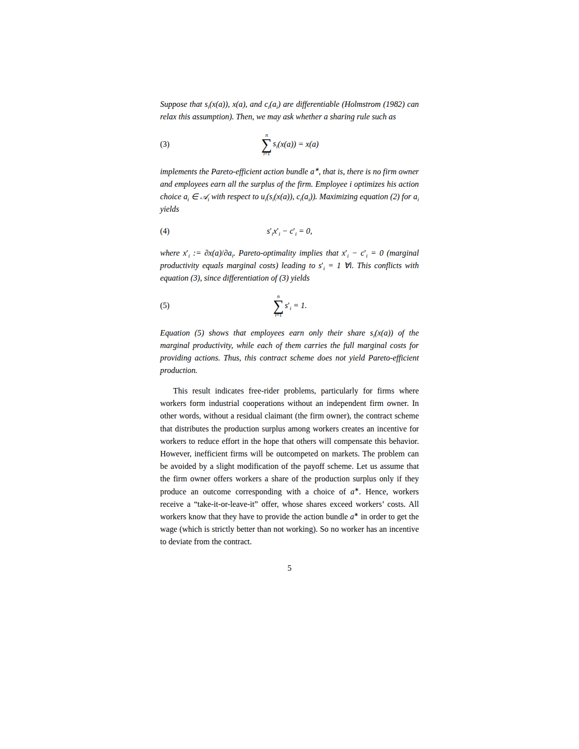Suppose that si(x(a)), x(a), and ci(ai) are differentiable (Holmstrom (1982) can relax this assumption). Then, we may ask whether a sharing rule such as
(3)
n∑i=1 si(x(a)) = x(a)
implements the Pareto-efficient action bundle a∗, that is, there is no firm owner and employees earn all the surplus of the firm. Employee i optimizes his action choice ai ∈ 𝒜i with respect to ui(si(x(a)), ci(ai)). Maximizing equation (2) for ai yields
(4)
s′ix′i − c′i = 0,
where x′i := ∂x(a)/∂ai. Pareto-optimality implies that x′i − c′i = 0 (marginal productivity equals marginal costs) leading to s′i = 1 ∀i. This conflicts with equation (3), since differentiation of (3) yields
(5)
n∑i=1 s′i = 1.
Equation (5) shows that employees earn only their share si(x(a)) of the marginal productivity, while each of them carries the full marginal costs for providing actions. Thus, this contract scheme does not yield Pareto-efficient production.
This result indicates free-rider problems, particularly for firms where workers form industrial cooperations without an independent firm owner. In other words, without a residual claimant (the firm owner), the contract scheme that distributes the production surplus among workers creates an incentive for workers to reduce effort in the hope that others will compensate this behavior. However, inefficient firms will be outcompeted on markets. The problem can be avoided by a slight modification of the payoff scheme. Let us assume that the firm owner offers workers a share of the production surplus only if they produce an outcome corresponding with a choice of a∗. Hence, workers receive a “take-it-or-leave-it” offer, whose shares exceed workers’ costs. All workers know that they have to provide the action bundle a∗ in order to get the wage (which is strictly better than not working). So no worker has an incentive to deviate from the contract.
5